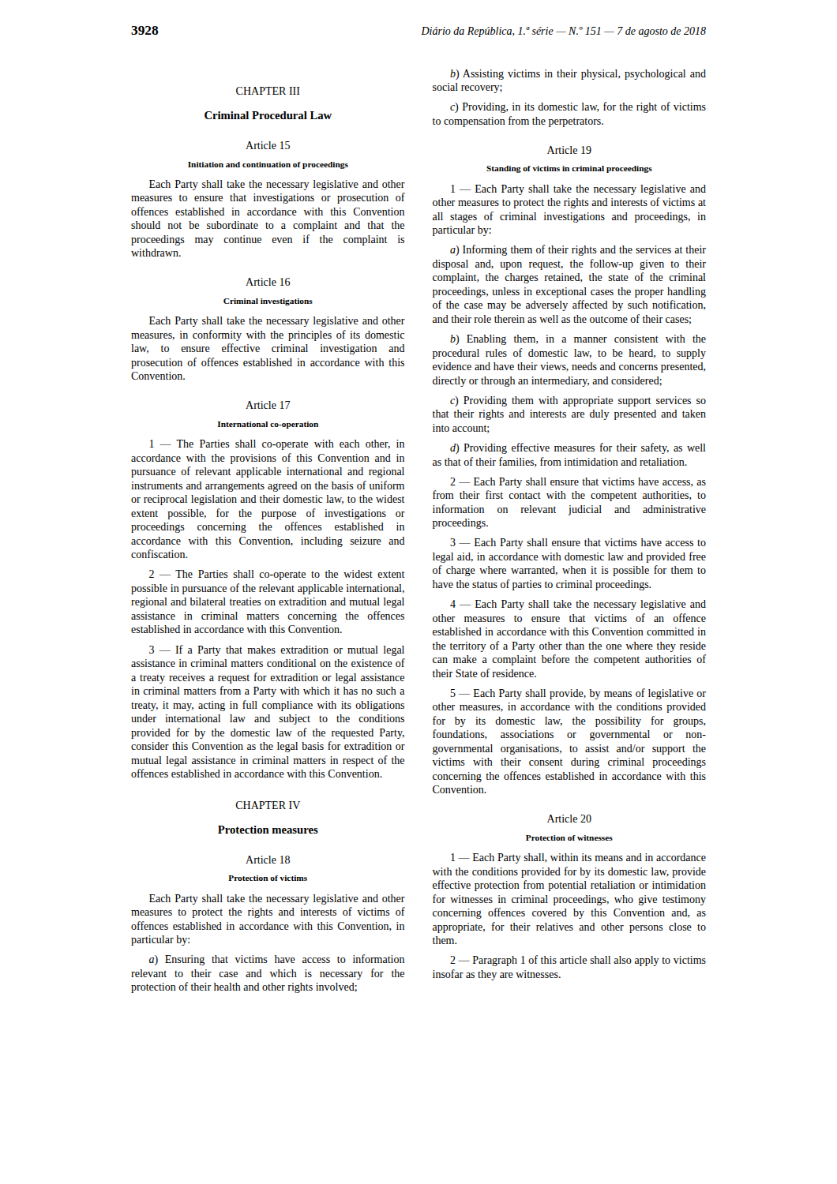3928 Diário da República, 1.ª série — N.º 151 — 7 de agosto de 2018
CHAPTER III
Criminal Procedural Law
Article 15
Initiation and continuation of proceedings
Each Party shall take the necessary legislative and other measures to ensure that investigations or prosecution of offences established in accordance with this Convention should not be subordinate to a complaint and that the proceedings may continue even if the complaint is withdrawn.
Article 16
Criminal investigations
Each Party shall take the necessary legislative and other measures, in conformity with the principles of its domestic law, to ensure effective criminal investigation and prosecution of offences established in accordance with this Convention.
Article 17
International co-operation
1 — The Parties shall co-operate with each other, in accordance with the provisions of this Convention and in pursuance of relevant applicable international and regional instruments and arrangements agreed on the basis of uniform or reciprocal legislation and their domestic law, to the widest extent possible, for the purpose of investigations or proceedings concerning the offences established in accordance with this Convention, including seizure and confiscation.
2 — The Parties shall co-operate to the widest extent possible in pursuance of the relevant applicable international, regional and bilateral treaties on extradition and mutual legal assistance in criminal matters concerning the offences established in accordance with this Convention.
3 — If a Party that makes extradition or mutual legal assistance in criminal matters conditional on the existence of a treaty receives a request for extradition or legal assistance in criminal matters from a Party with which it has no such a treaty, it may, acting in full compliance with its obligations under international law and subject to the conditions provided for by the domestic law of the requested Party, consider this Convention as the legal basis for extradition or mutual legal assistance in criminal matters in respect of the offences established in accordance with this Convention.
CHAPTER IV
Protection measures
Article 18
Protection of victims
Each Party shall take the necessary legislative and other measures to protect the rights and interests of victims of offences established in accordance with this Convention, in particular by:
a) Ensuring that victims have access to information relevant to their case and which is necessary for the protection of their health and other rights involved;
b) Assisting victims in their physical, psychological and social recovery;
c) Providing, in its domestic law, for the right of victims to compensation from the perpetrators.
Article 19
Standing of victims in criminal proceedings
1 — Each Party shall take the necessary legislative and other measures to protect the rights and interests of victims at all stages of criminal investigations and proceedings, in particular by:
a) Informing them of their rights and the services at their disposal and, upon request, the follow-up given to their complaint, the charges retained, the state of the criminal proceedings, unless in exceptional cases the proper handling of the case may be adversely affected by such notification, and their role therein as well as the outcome of their cases;
b) Enabling them, in a manner consistent with the procedural rules of domestic law, to be heard, to supply evidence and have their views, needs and concerns presented, directly or through an intermediary, and considered;
c) Providing them with appropriate support services so that their rights and interests are duly presented and taken into account;
d) Providing effective measures for their safety, as well as that of their families, from intimidation and retaliation.
2 — Each Party shall ensure that victims have access, as from their first contact with the competent authorities, to information on relevant judicial and administrative proceedings.
3 — Each Party shall ensure that victims have access to legal aid, in accordance with domestic law and provided free of charge where warranted, when it is possible for them to have the status of parties to criminal proceedings.
4 — Each Party shall take the necessary legislative and other measures to ensure that victims of an offence established in accordance with this Convention committed in the territory of a Party other than the one where they reside can make a complaint before the competent authorities of their State of residence.
5 — Each Party shall provide, by means of legislative or other measures, in accordance with the conditions provided for by its domestic law, the possibility for groups, foundations, associations or governmental or non-governmental organisations, to assist and/or support the victims with their consent during criminal proceedings concerning the offences established in accordance with this Convention.
Article 20
Protection of witnesses
1 — Each Party shall, within its means and in accordance with the conditions provided for by its domestic law, provide effective protection from potential retaliation or intimidation for witnesses in criminal proceedings, who give testimony concerning offences covered by this Convention and, as appropriate, for their relatives and other persons close to them.
2 — Paragraph 1 of this article shall also apply to victims insofar as they are witnesses.